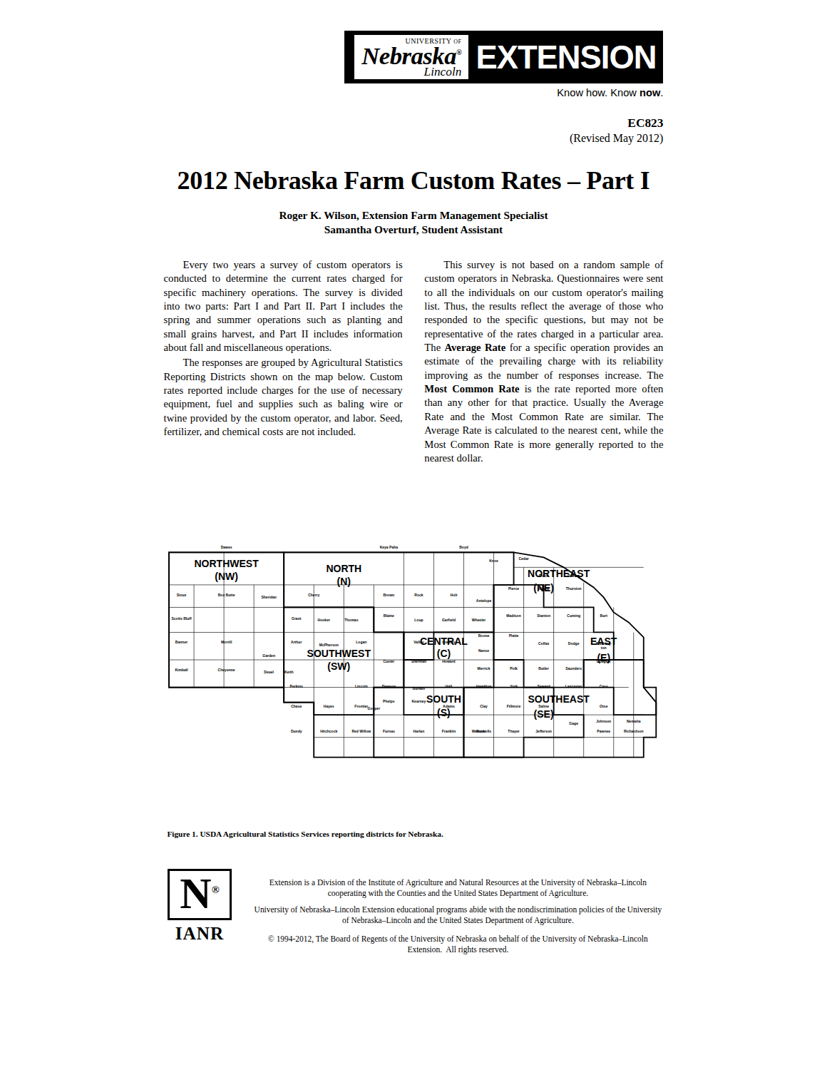UNIVERSITY OF Nebraska® Lincoln
EXTENSION
Know how. Know now.
EC823
(Revised May 2012)
2012 Nebraska Farm Custom Rates – Part I
Roger K. Wilson, Extension Farm Management Specialist
Samantha Overturf, Student Assistant
Every two years a survey of custom operators is conducted to determine the current rates charged for specific machinery operations. The survey is divided into two parts: Part I and Part II. Part I includes the spring and summer operations such as planting and small grains harvest, and Part II includes information about fall and miscellaneous operations.
The responses are grouped by Agricultural Statistics Reporting Districts shown on the map below. Custom rates reported include charges for the use of necessary equipment, fuel and supplies such as baling wire or twine provided by the custom operator, and labor. Seed, fertilizer, and chemical costs are not included.
This survey is not based on a random sample of custom operators in Nebraska. Questionnaires were sent to all the individuals on our custom operator's mailing list. Thus, the results reflect the average of those who responded to the specific questions, but may not be representative of the rates charged in a particular area. The Average Rate for a specific operation provides an estimate of the prevailing charge with its reliability improving as the number of responses increase. The Most Common Rate is the rate reported more often than any other for that practice. Usually the Average Rate and the Most Common Rate are similar. The Average Rate is calculated to the nearest cent, while the Most Common Rate is more generally reported to the nearest dollar.
NORTHWEST (NW) NORTH (N) NORTHEAST (NE) CENTRAL (C) EAST (E) SOUTHWEST (SW) SOUTH (S) SOUTHEAST (SE) Dawes Sioux Box Butte Sheridan Scotts Bluff Banner Morrill Kimball Cheyenne Garden Deuel Cherry Grant Hooker Thomas Arthur McPherson Logan Keith Perkins Lincoln Chase Hayes Frontier Dundy Hitchcock Red Willow Keya Paha Brown Rock Holt Blaine Loup Garfield Wheeler Custer Valley Greeley Sherman Howard Dawson Buffalo Hall Phelps Kearney Adams Gosper Furnas Harlan Franklin Webster Boyd Knox Cedar Dixon Dakota Pierce Wayne Thurston Antelope Madison Stanton Cuming Burt Boone Platte Colfax Dodge Washing- ton Nance Merrick Polk Butler Saunders Douglas Hamilton York Seward Lancaster Cass Clay Fillmore Saline Otoe Nuckolls Thayer Jefferson Gage Johnson Nemaha Pawnee Richardson
Figure 1. USDA Agricultural Statistics Services reporting districts for Nebraska.
N®
IANR
Extension is a Division of the Institute of Agriculture and Natural Resources at the University of Nebraska–Lincoln cooperating with the Counties and the United States Department of Agriculture.
University of Nebraska–Lincoln Extension educational programs abide with the nondiscrimination policies of the University of Nebraska–Lincoln and the United States Department of Agriculture.
© 1994-2012, The Board of Regents of the University of Nebraska on behalf of the University of Nebraska–Lincoln Extension. All rights reserved.